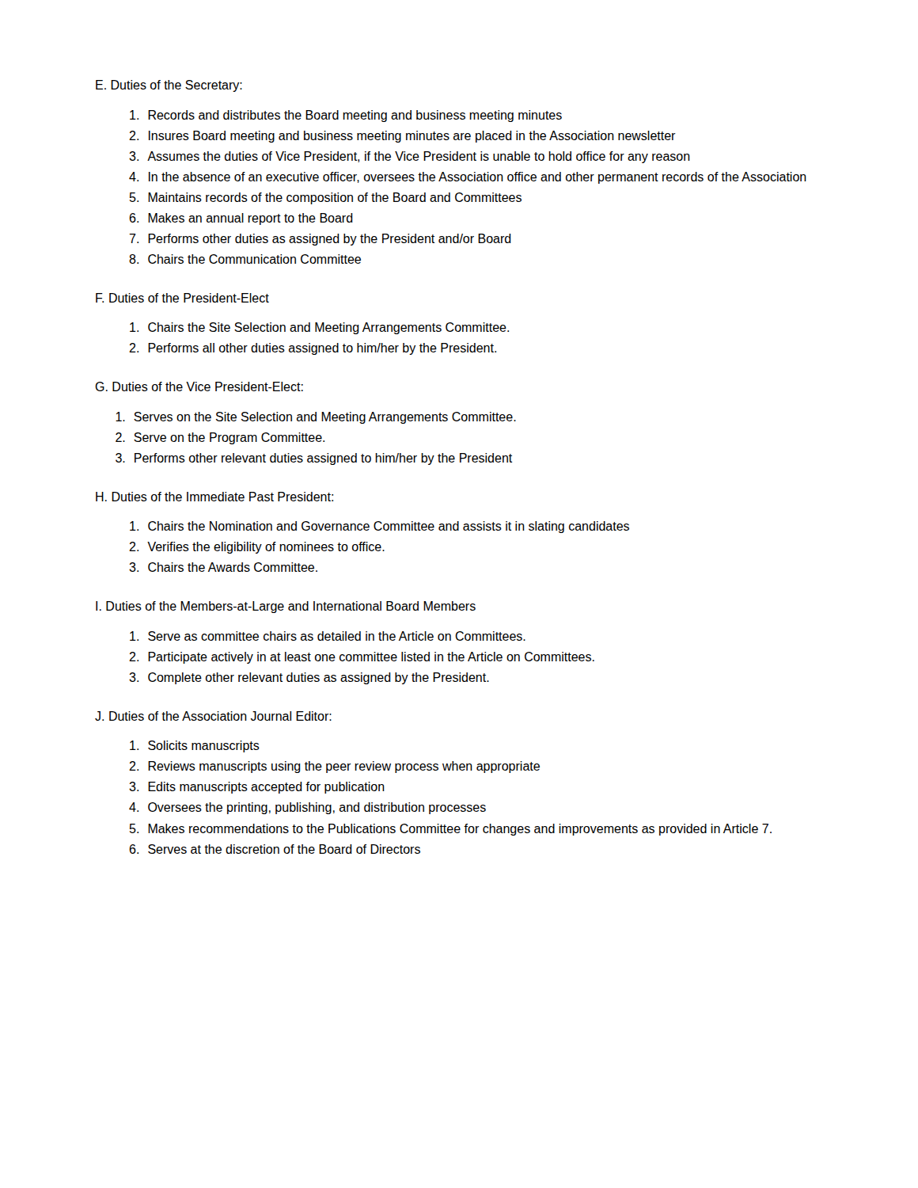E. Duties of the Secretary:
Records and distributes the Board meeting and business meeting minutes
Insures Board meeting and business meeting minutes are placed in the Association newsletter
Assumes the duties of Vice President, if the Vice President is unable to hold office for any reason
In the absence of an executive officer, oversees the Association office and other permanent records of the Association
Maintains records of the composition of the Board and Committees
Makes an annual report to the Board
Performs other duties as assigned by the President and/or Board
Chairs the Communication Committee
F. Duties of the President-Elect
Chairs the Site Selection and Meeting Arrangements Committee.
Performs all other duties assigned to him/her by the President.
G. Duties of the Vice President-Elect:
Serves on the Site Selection and Meeting Arrangements Committee.
Serve on the Program Committee.
Performs other relevant duties assigned to him/her by the President
H. Duties of the Immediate Past President:
Chairs the Nomination and Governance Committee and assists it in slating candidates
Verifies the eligibility of nominees to office.
Chairs the Awards Committee.
I. Duties of the Members-at-Large and International Board Members
Serve as committee chairs as detailed in the Article on Committees.
Participate actively in at least one committee listed in the Article on Committees.
Complete other relevant duties as assigned by the President.
J. Duties of the Association Journal Editor:
Solicits manuscripts
Reviews manuscripts using the peer review process when appropriate
Edits manuscripts accepted for publication
Oversees the printing, publishing, and distribution processes
Makes recommendations to the Publications Committee for changes and improvements as provided in Article 7.
Serves at the discretion of the Board of Directors